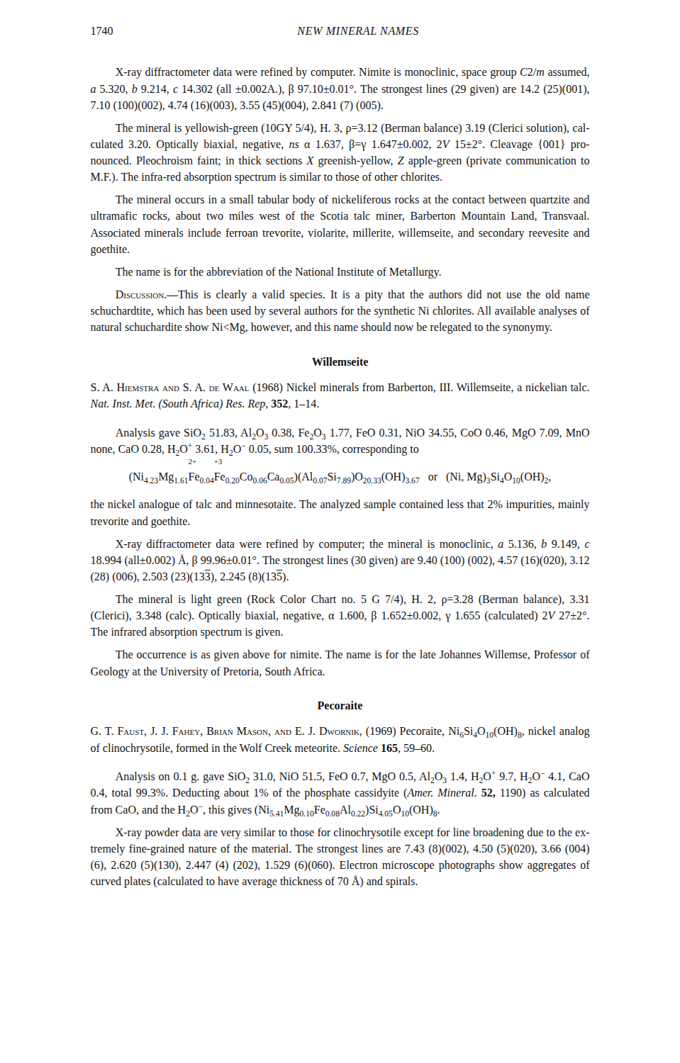1740 NEW MINERAL NAMES
X-ray diffractometer data were refined by computer. Nimite is monoclinic, space group C2/m assumed, a 5.320, b 9.214, c 14.302 (all ±0.002A.), β 97.10±0.01°. The strongest lines (29 given) are 14.2 (25)(001), 7.10 (100)(002), 4.74 (16)(003), 3.55 (45)(004), 2.841 (7) (005).
The mineral is yellowish-green (10GY 5/4), H. 3, ρ=3.12 (Berman balance) 3.19 (Clerici solution), calculated 3.20. Optically biaxial, negative, ns α 1.637, β=γ 1.647±0.002, 2V 15±2°. Cleavage {001} pronounced. Pleochroism faint; in thick sections X greenish-yellow, Z apple-green (private communication to M.F.). The infra-red absorption spectrum is similar to those of other chlorites.
The mineral occurs in a small tabular body of nickeliferous rocks at the contact between quartzite and ultramafic rocks, about two miles west of the Scotia talc miner, Barberton Mountain Land, Transvaal. Associated minerals include ferroan trevorite, violarite, millerite, willemseite, and secondary reevesite and goethite.
The name is for the abbreviation of the National Institute of Metallurgy.
Discussion.—This is clearly a valid species. It is a pity that the authors did not use the old name schuchardtite, which has been used by several authors for the synthetic Ni chlorites. All available analyses of natural schuchardite show Ni<Mg, however, and this name should now be relegated to the synonymy.
Willemseite
S. A. Hiemstra and S. A. de Waal (1968) Nickel minerals from Barberton, III. Willemseite, a nickelian talc. Nat. Inst. Met. (South Africa) Res. Rep, 352, 1–14.
Analysis gave SiO2 51.83, Al2O3 0.38, Fe2O3 1.77, FeO 0.31, NiO 34.55, CoO 0.46, MgO 7.09, MnO none, CaO 0.28, H2O+ 3.61, H2O− 0.05, sum 100.33%, corresponding to
(Ni4.23Mg1.612+Fe0.04+3Fe0.20Co0.06Ca0.05)(Al0.07Si7.89)O20.33(OH)3.67 or (Ni, Mg)3Si4O10(OH)2,
the nickel analogue of talc and minnesotaite. The analyzed sample contained less that 2% impurities, mainly trevorite and goethite.
X-ray diffractometer data were refined by computer; the mineral is monoclinic, a 5.136, b 9.149, c 18.994 (all±0.002) Å, β 99.96±0.01°. The strongest lines (30 given) are 9.40 (100) (002), 4.57 (16)(020), 3.12 (28) (006), 2.503 (23)(133), 2.245 (8)(135).
The mineral is light green (Rock Color Chart no. 5 G 7/4), H. 2, ρ=3.28 (Berman balance), 3.31 (Clerici), 3.348 (calc). Optically biaxial, negative, α 1.600, β 1.652±0.002, γ 1.655 (calculated) 2V 27±2°. The infrared absorption spectrum is given.
The occurrence is as given above for nimite. The name is for the late Johannes Willemse, Professor of Geology at the University of Pretoria, South Africa.
Pecoraite
G. T. Faust, J. J. Fahey, Brian Mason, and E. J. Dwornik, (1969) Pecoraite, Ni6Si4O10(OH)8, nickel analog of clinochrysotile, formed in the Wolf Creek meteorite. Science 165, 59–60.
Analysis on 0.1 g. gave SiO2 31.0, NiO 51.5, FeO 0.7, MgO 0.5, Al2O3 1.4, H2O+ 9.7, H2O− 4.1, CaO 0.4, total 99.3%. Deducting about 1% of the phosphate cassidyite (Amer. Mineral. 52, 1190) as calculated from CaO, and the H2O−, this gives (Ni5.41Mg0.10Fe0.08Al0.22)Si4.05O10(OH)8.
X-ray powder data are very similar to those for clinochrysotile except for line broadening due to the extremely fine-grained nature of the material. The strongest lines are 7.43 (8)(002), 4.50 (5)(020), 3.66 (004)(6), 2.620 (5)(130), 2.447 (4) (202), 1.529 (6)(060). Electron microscope photographs show aggregates of curved plates (calculated to have average thickness of 70 Å) and spirals.